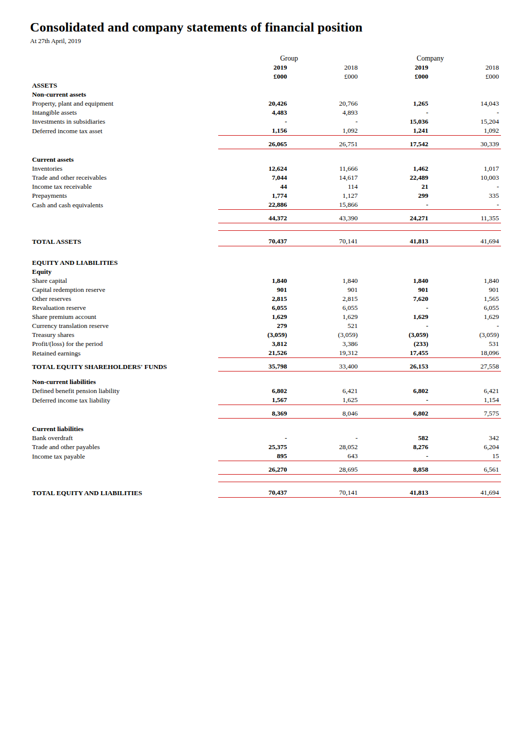Consolidated and company statements of financial position
At 27th April, 2019
| | Group | Company |
| | 2019 | 2018 | 2019 | 2018 |
| | £000 | £000 | £000 | £000 |
| ASSETS | | | | |
| Non-current assets | | | | |
| Property, plant and equipment | 20,426 | 20,766 | 1,265 | 14,043 |
| Intangible assets | 4,483 | 4,893 | - | - |
| Investments in subsidiaries | - | - | 15,036 | 15,204 |
| Deferred income tax asset | 1,156 | 1,092 | 1,241 | 1,092 |
| | 26,065 | 26,751 | 17,542 | 30,339 |
| Current assets | | | | |
| Inventories | 12,624 | 11,666 | 1,462 | 1,017 |
| Trade and other receivables | 7,044 | 14,617 | 22,489 | 10,003 |
| Income tax receivable | 44 | 114 | 21 | - |
| Prepayments | 1,774 | 1,127 | 299 | 335 |
| Cash and cash equivalents | 22,886 | 15,866 | - | - |
| | 44,372 | 43,390 | 24,271 | 11,355 |
| TOTAL ASSETS | 70,437 | 70,141 | 41,813 | 41,694 |
| EQUITY AND LIABILITIES | | | | |
| Equity | | | | |
| Share capital | 1,840 | 1,840 | 1,840 | 1,840 |
| Capital redemption reserve | 901 | 901 | 901 | 901 |
| Other reserves | 2,815 | 2,815 | 7,620 | 1,565 |
| Revaluation reserve | 6,055 | 6,055 | - | 6,055 |
| Share premium account | 1,629 | 1,629 | 1,629 | 1,629 |
| Currency translation reserve | 279 | 521 | - | - |
| Treasury shares | (3,059) | (3,059) | (3,059) | (3,059) |
| Profit/(loss) for the period | 3,812 | 3,386 | (233) | 531 |
| Retained earnings | 21,526 | 19,312 | 17,455 | 18,096 |
| TOTAL EQUITY SHAREHOLDERS' FUNDS | 35,798 | 33,400 | 26,153 | 27,558 |
| Non-current liabilities | | | | |
| Defined benefit pension liability | 6,802 | 6,421 | 6,802 | 6,421 |
| Deferred income tax liability | 1,567 | 1,625 | - | 1,154 |
| | 8,369 | 8,046 | 6,802 | 7,575 |
| Current liabilities | | | | |
| Bank overdraft | - | - | 582 | 342 |
| Trade and other payables | 25,375 | 28,052 | 8,276 | 6,204 |
| Income tax payable | 895 | 643 | - | 15 |
| | 26,270 | 28,695 | 8,858 | 6,561 |
| TOTAL EQUITY AND LIABILITIES | 70,437 | 70,141 | 41,813 | 41,694 |